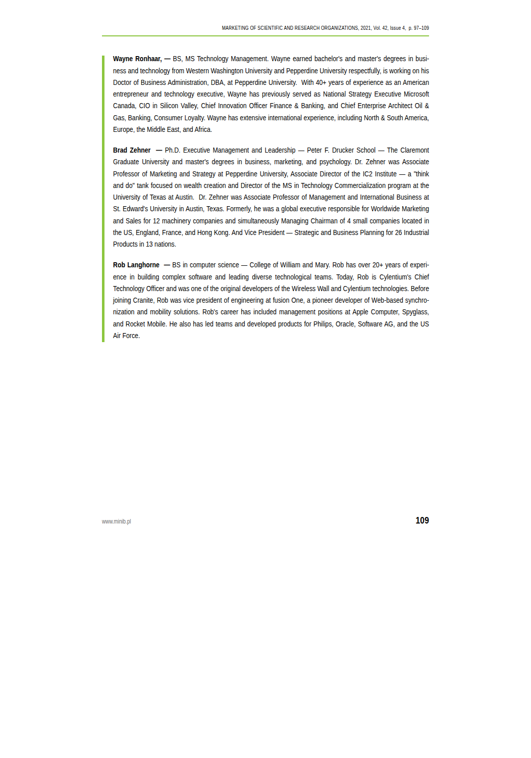MARKETING OF SCIENTIFIC AND RESEARCH ORGANIZATIONS, 2021, Vol. 42, Issue 4, p. 97–109
Wayne Ronhaar, — BS, MS Technology Management. Wayne earned bachelor's and master's degrees in business and technology from Western Washington University and Pepperdine University respectfully, is working on his Doctor of Business Administration, DBA, at Pepperdine University. With 40+ years of experience as an American entrepreneur and technology executive, Wayne has previously served as National Strategy Executive Microsoft Canada, CIO in Silicon Valley, Chief Innovation Officer Finance & Banking, and Chief Enterprise Architect Oil & Gas, Banking, Consumer Loyalty. Wayne has extensive international experience, including North & South America, Europe, the Middle East, and Africa.
Brad Zehner — Ph.D. Executive Management and Leadership — Peter F. Drucker School — The Claremont Graduate University and master's degrees in business, marketing, and psychology. Dr. Zehner was Associate Professor of Marketing and Strategy at Pepperdine University, Associate Director of the IC2 Institute — a "think and do" tank focused on wealth creation and Director of the MS in Technology Commercialization program at the University of Texas at Austin. Dr. Zehner was Associate Professor of Management and International Business at St. Edward's University in Austin, Texas. Formerly, he was a global executive responsible for Worldwide Marketing and Sales for 12 machinery companies and simultaneously Managing Chairman of 4 small companies located in the US, England, France, and Hong Kong. And Vice President — Strategic and Business Planning for 26 Industrial Products in 13 nations.
Rob Langhorne — BS in computer science — College of William and Mary. Rob has over 20+ years of experience in building complex software and leading diverse technological teams. Today, Rob is Cylentium's Chief Technology Officer and was one of the original developers of the Wireless Wall and Cylentium technologies. Before joining Cranite, Rob was vice president of engineering at fusion One, a pioneer developer of Web-based synchronization and mobility solutions. Rob's career has included management positions at Apple Computer, Spyglass, and Rocket Mobile. He also has led teams and developed products for Philips, Oracle, Software AG, and the US Air Force.
www.minib.pl 109